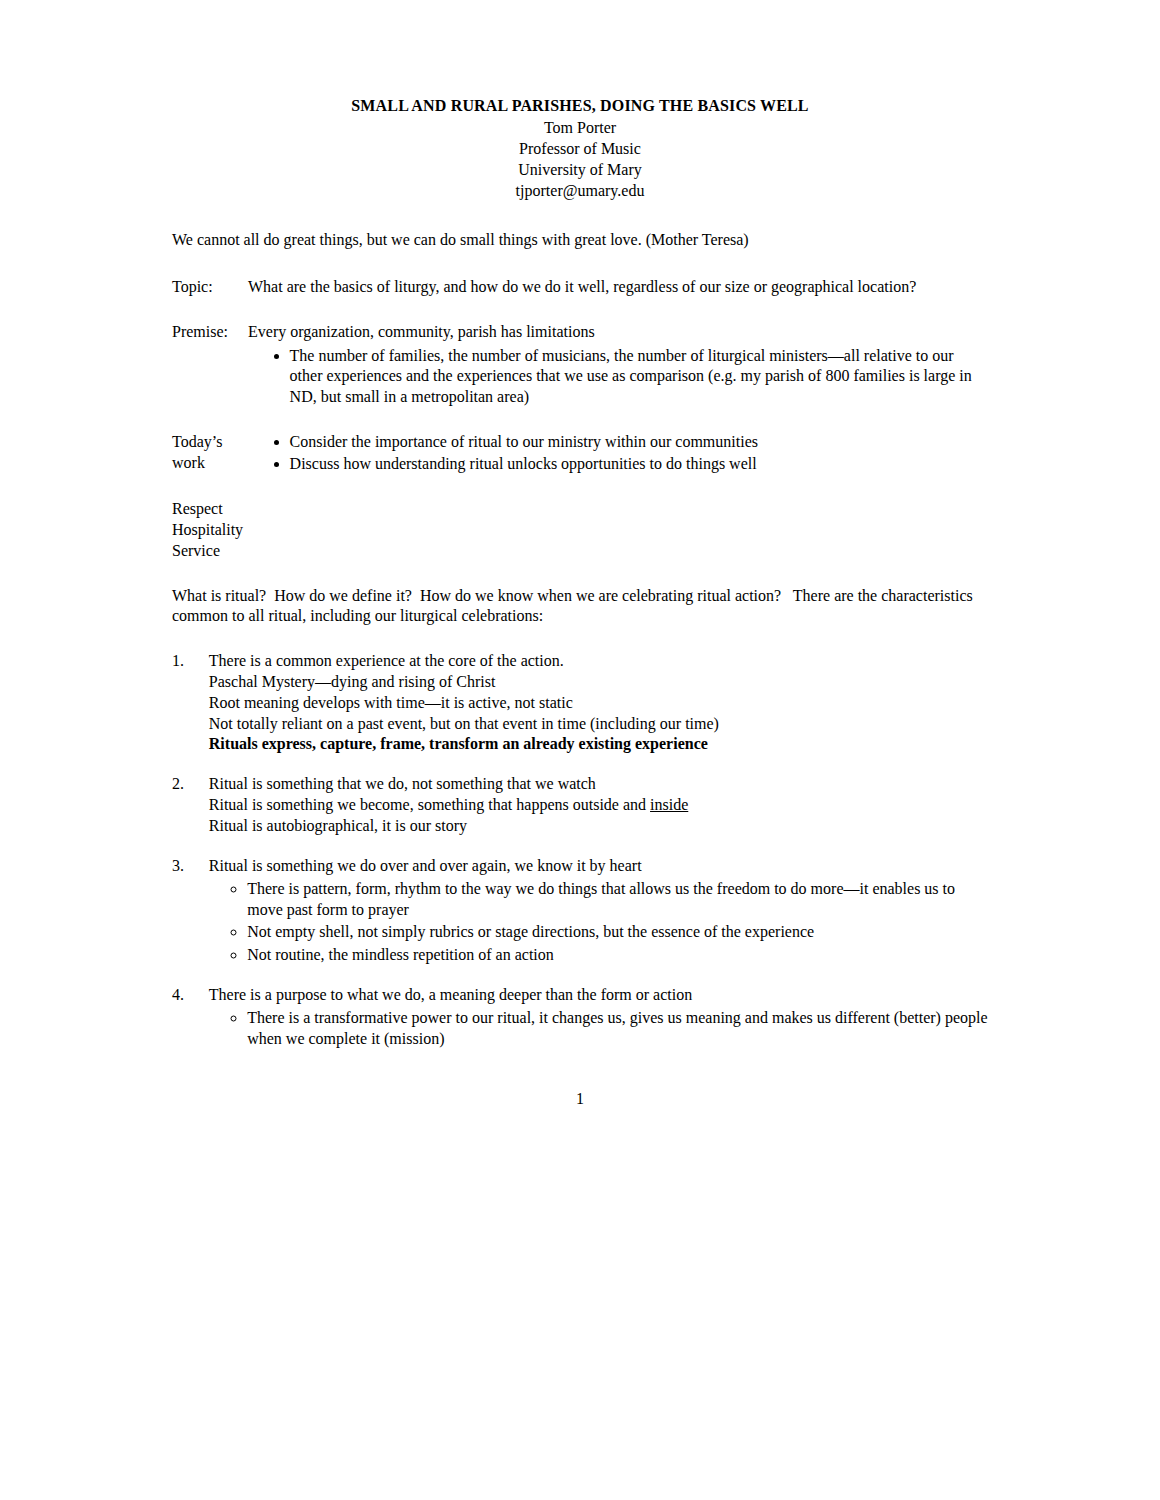Small and Rural Parishes, Doing the Basics Well
Tom Porter
Professor of Music
University of Mary
tjporter@umary.edu
We cannot all do great things, but we can do small things with great love. (Mother Teresa)
Topic:
What are the basics of liturgy, and how do we do it well, regardless of our size or geographical location?
Premise:
Every organization, community, parish has limitations
The number of families, the number of musicians, the number of liturgical ministers—all relative to our other experiences and the experiences that we use as comparison (e.g. my parish of 800 families is large in ND, but small in a metropolitan area)
Today’s work
Consider the importance of ritual to our ministry within our communities
Discuss how understanding ritual unlocks opportunities to do things well
Respect
Hospitality
Service
What is ritual? How do we define it? How do we know when we are celebrating ritual action? There are the characteristics common to all ritual, including our liturgical celebrations:
There is a common experience at the core of the action.
Paschal Mystery—dying and rising of Christ
Root meaning develops with time—it is active, not static
Not totally reliant on a past event, but on that event in time (including our time)
Rituals express, capture, frame, transform an already existing experience
Ritual is something that we do, not something that we watch
Ritual is something we become, something that happens outside and inside
Ritual is autobiographical, it is our story
Ritual is something we do over and over again, we know it by heart
There is pattern, form, rhythm to the way we do things that allows us the freedom to do more—it enables us to move past form to prayer
Not empty shell, not simply rubrics or stage directions, but the essence of the experience
Not routine, the mindless repetition of an action
There is a purpose to what we do, a meaning deeper than the form or action
There is a transformative power to our ritual, it changes us, gives us meaning and makes us different (better) people when we complete it (mission)
1